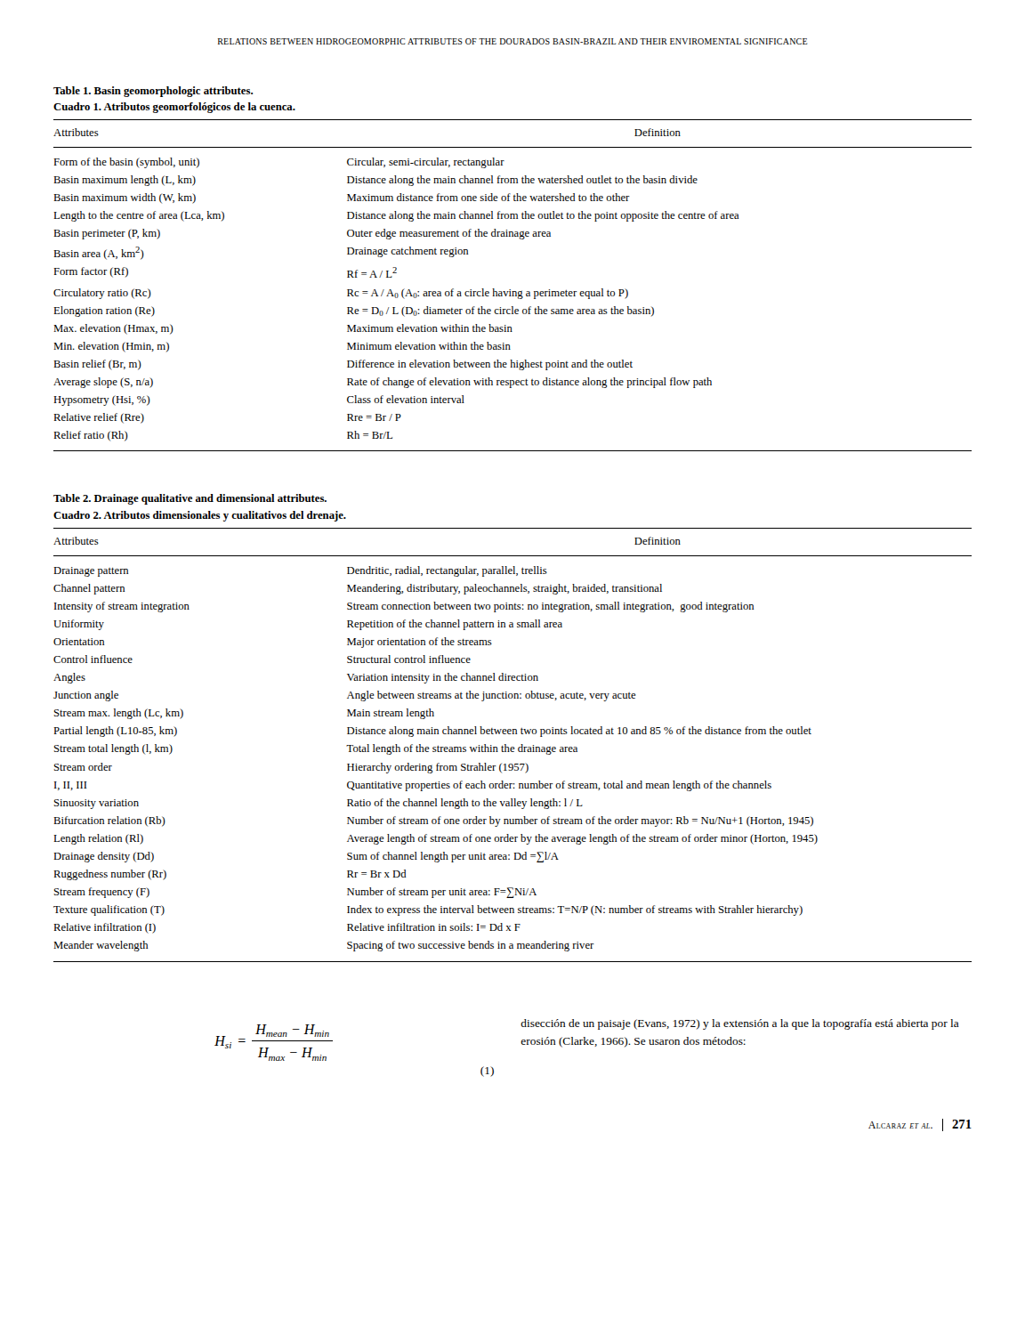Relations between hidrogeomorphic attributes of the Dourados Basin-Brazil and their enviromental significance
Table 1. Basin geomorphologic attributes.
Cuadro 1. Atributos geomorfológicos de la cuenca.
| Attributes | Definition |
| --- | --- |
| Form of the basin (symbol, unit) | Circular, semi-circular, rectangular |
| Basin maximum length (L, km) | Distance along the main channel from the watershed outlet to the basin divide |
| Basin maximum width (W, km) | Maximum distance from one side of the watershed to the other |
| Length to the centre of area (Lca, km) | Distance along the main channel from the outlet to the point opposite the centre of area |
| Basin perimeter (P, km) | Outer edge measurement of the drainage area |
| Basin area (A, km 2 ) | Drainage catchment region |
| Form factor (Rf) | Rf = A / L 2 |
| Circulatory ratio (Rc) | Rc = A / A 0 (A 0 : area of a circle having a perimeter equal to P) |
| Elongation ration (Re) | Re = D 0 / L (D 0 : diameter of the circle of the same area as the basin) |
| Max. elevation (Hmax, m) | Maximum elevation within the basin |
| Min. elevation (Hmin, m) | Minimum elevation within the basin |
| Basin relief (Br, m) | Difference in elevation between the highest point and the outlet |
| Average slope (S, n/a) | Rate of change of elevation with respect to distance along the principal flow path |
| Hypsometry (Hsi, %) | Class of elevation interval |
| Relative relief (Rre) | Rre = Br / P |
| Relief ratio (Rh) | Rh = Br/L |
Table 2. Drainage qualitative and dimensional attributes.
Cuadro 2. Atributos dimensionales y cualitativos del drenaje.
| Attributes | Definition |
| --- | --- |
| Drainage pattern | Dendritic, radial, rectangular, parallel, trellis |
| Channel pattern | Meandering, distributary, paleochannels, straight, braided, transitional |
| Intensity of stream integration | Stream connection between two points: no integration, small integration, good integration |
| Uniformity | Repetition of the channel pattern in a small area |
| Orientation | Major orientation of the streams |
| Control influence | Structural control influence |
| Angles | Variation intensity in the channel direction |
| Junction angle | Angle between streams at the junction: obtuse, acute, very acute |
| Stream max. length (Lc, km) | Main stream length |
| Partial length (L10-85, km) | Distance along main channel between two points located at 10 and 85 % of the distance from the outlet |
| Stream total length (l, km) | Total length of the streams within the drainage area |
| Stream order | Hierarchy ordering from Strahler (1957) |
| I, II, III | Quantitative properties of each order: number of stream, total and mean length of the channels |
| Sinuosity variation | Ratio of the channel length to the valley length: l / L |
| Bifurcation relation (Rb) | Number of stream of one order by number of stream of the order mayor: Rb = Nu/Nu+1 (Horton, 1945) |
| Length relation (Rl) | Average length of stream of one order by the average length of the stream of order minor (Horton, 1945) |
| Drainage density (Dd) | Sum of channel length per unit area: Dd =∑l/A |
| Ruggedness number (Rr) | Rr = Br x Dd |
| Stream frequency (F) | Number of stream per unit area: F=∑Ni/A |
| Texture qualification (T) | Index to express the interval between streams: T=N/P (N: number of streams with Strahler hierarchy) |
| Relative infiltration (I) | Relative infiltration in soils: I= Dd x F |
| Meander wavelength | Spacing of two successive bends in a meandering river |
Hsi = Hmean − Hmin Hmax − Hmin (1)
disección de un paisaje (Evans, 1972) y la extensión a la que la topografía está abierta por la erosión (Clarke, 1966). Se usaron dos métodos:
Alcaraz et al. 271